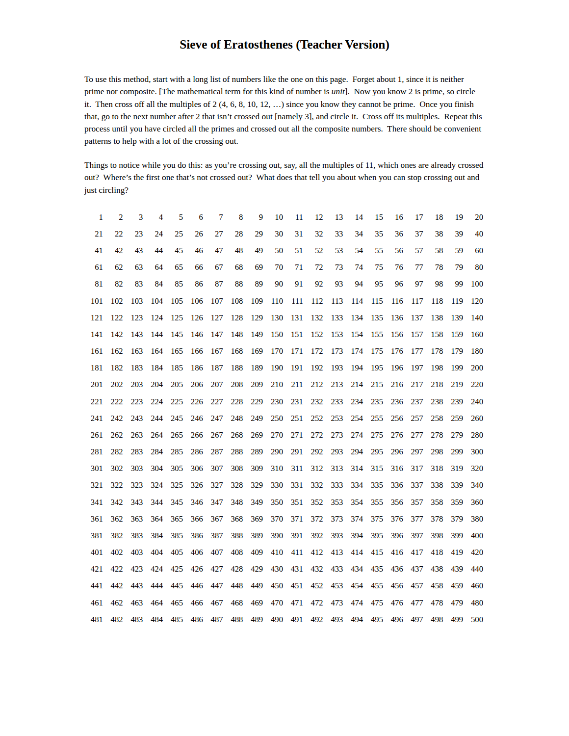Sieve of Eratosthenes (Teacher Version)
To use this method, start with a long list of numbers like the one on this page. Forget about 1, since it is neither prime nor composite. [The mathematical term for this kind of number is unit]. Now you know 2 is prime, so circle it. Then cross off all the multiples of 2 (4, 6, 8, 10, 12, …) since you know they cannot be prime. Once you finish that, go to the next number after 2 that isn’t crossed out [namely 3], and circle it. Cross off its multiples. Repeat this process until you have circled all the primes and crossed out all the composite numbers. There should be convenient patterns to help with a lot of the crossing out.
Things to notice while you do this: as you’re crossing out, say, all the multiples of 11, which ones are already crossed out? Where’s the first one that’s not crossed out? What does that tell you about when you can stop crossing out and just circling?
| 1 | 2 | 3 | 4 | 5 | 6 | 7 | 8 | 9 | 10 | 11 | 12 | 13 | 14 | 15 | 16 | 17 | 18 | 19 | 20 |
| 21 | 22 | 23 | 24 | 25 | 26 | 27 | 28 | 29 | 30 | 31 | 32 | 33 | 34 | 35 | 36 | 37 | 38 | 39 | 40 |
| 41 | 42 | 43 | 44 | 45 | 46 | 47 | 48 | 49 | 50 | 51 | 52 | 53 | 54 | 55 | 56 | 57 | 58 | 59 | 60 |
| 61 | 62 | 63 | 64 | 65 | 66 | 67 | 68 | 69 | 70 | 71 | 72 | 73 | 74 | 75 | 76 | 77 | 78 | 79 | 80 |
| 81 | 82 | 83 | 84 | 85 | 86 | 87 | 88 | 89 | 90 | 91 | 92 | 93 | 94 | 95 | 96 | 97 | 98 | 99 | 100 |
| 101 | 102 | 103 | 104 | 105 | 106 | 107 | 108 | 109 | 110 | 111 | 112 | 113 | 114 | 115 | 116 | 117 | 118 | 119 | 120 |
| 121 | 122 | 123 | 124 | 125 | 126 | 127 | 128 | 129 | 130 | 131 | 132 | 133 | 134 | 135 | 136 | 137 | 138 | 139 | 140 |
| 141 | 142 | 143 | 144 | 145 | 146 | 147 | 148 | 149 | 150 | 151 | 152 | 153 | 154 | 155 | 156 | 157 | 158 | 159 | 160 |
| 161 | 162 | 163 | 164 | 165 | 166 | 167 | 168 | 169 | 170 | 171 | 172 | 173 | 174 | 175 | 176 | 177 | 178 | 179 | 180 |
| 181 | 182 | 183 | 184 | 185 | 186 | 187 | 188 | 189 | 190 | 191 | 192 | 193 | 194 | 195 | 196 | 197 | 198 | 199 | 200 |
| 201 | 202 | 203 | 204 | 205 | 206 | 207 | 208 | 209 | 210 | 211 | 212 | 213 | 214 | 215 | 216 | 217 | 218 | 219 | 220 |
| 221 | 222 | 223 | 224 | 225 | 226 | 227 | 228 | 229 | 230 | 231 | 232 | 233 | 234 | 235 | 236 | 237 | 238 | 239 | 240 |
| 241 | 242 | 243 | 244 | 245 | 246 | 247 | 248 | 249 | 250 | 251 | 252 | 253 | 254 | 255 | 256 | 257 | 258 | 259 | 260 |
| 261 | 262 | 263 | 264 | 265 | 266 | 267 | 268 | 269 | 270 | 271 | 272 | 273 | 274 | 275 | 276 | 277 | 278 | 279 | 280 |
| 281 | 282 | 283 | 284 | 285 | 286 | 287 | 288 | 289 | 290 | 291 | 292 | 293 | 294 | 295 | 296 | 297 | 298 | 299 | 300 |
| 301 | 302 | 303 | 304 | 305 | 306 | 307 | 308 | 309 | 310 | 311 | 312 | 313 | 314 | 315 | 316 | 317 | 318 | 319 | 320 |
| 321 | 322 | 323 | 324 | 325 | 326 | 327 | 328 | 329 | 330 | 331 | 332 | 333 | 334 | 335 | 336 | 337 | 338 | 339 | 340 |
| 341 | 342 | 343 | 344 | 345 | 346 | 347 | 348 | 349 | 350 | 351 | 352 | 353 | 354 | 355 | 356 | 357 | 358 | 359 | 360 |
| 361 | 362 | 363 | 364 | 365 | 366 | 367 | 368 | 369 | 370 | 371 | 372 | 373 | 374 | 375 | 376 | 377 | 378 | 379 | 380 |
| 381 | 382 | 383 | 384 | 385 | 386 | 387 | 388 | 389 | 390 | 391 | 392 | 393 | 394 | 395 | 396 | 397 | 398 | 399 | 400 |
| 401 | 402 | 403 | 404 | 405 | 406 | 407 | 408 | 409 | 410 | 411 | 412 | 413 | 414 | 415 | 416 | 417 | 418 | 419 | 420 |
| 421 | 422 | 423 | 424 | 425 | 426 | 427 | 428 | 429 | 430 | 431 | 432 | 433 | 434 | 435 | 436 | 437 | 438 | 439 | 440 |
| 441 | 442 | 443 | 444 | 445 | 446 | 447 | 448 | 449 | 450 | 451 | 452 | 453 | 454 | 455 | 456 | 457 | 458 | 459 | 460 |
| 461 | 462 | 463 | 464 | 465 | 466 | 467 | 468 | 469 | 470 | 471 | 472 | 473 | 474 | 475 | 476 | 477 | 478 | 479 | 480 |
| 481 | 482 | 483 | 484 | 485 | 486 | 487 | 488 | 489 | 490 | 491 | 492 | 493 | 494 | 495 | 496 | 497 | 498 | 499 | 500 |